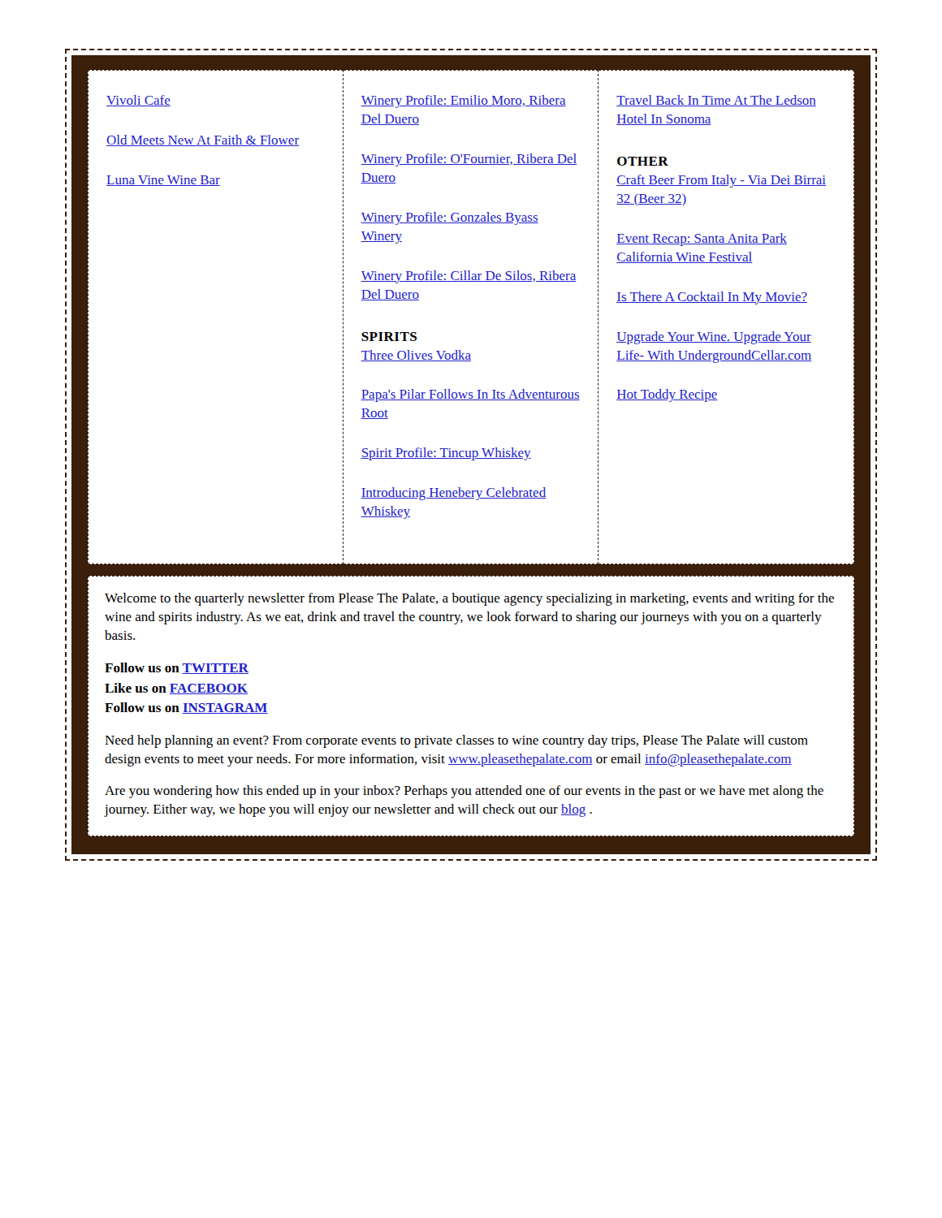Vivoli Cafe
Old Meets New At Faith & Flower
Luna Vine Wine Bar
Winery Profile: Emilio Moro, Ribera Del Duero
Winery Profile: O'Fournier, Ribera Del Duero
Winery Profile: Gonzales Byass Winery
Winery Profile: Cillar De Silos, Ribera Del Duero
SPIRITS
Three Olives Vodka
Papa's Pilar Follows In Its Adventurous Root
Spirit Profile: Tincup Whiskey
Introducing Henebery Celebrated Whiskey
Travel Back In Time At The Ledson Hotel In Sonoma
OTHER
Craft Beer From Italy - Via Dei Birrai 32 (Beer 32)
Event Recap: Santa Anita Park California Wine Festival
Is There A Cocktail In My Movie?
Upgrade Your Wine. Upgrade Your Life- With UndergroundCellar.com
Hot Toddy Recipe
Welcome to the quarterly newsletter from Please The Palate, a boutique agency specializing in marketing, events and writing for the wine and spirits industry. As we eat, drink and travel the country, we look forward to sharing our journeys with you on a quarterly basis.
Follow us on TWITTER
Like us on FACEBOOK
Follow us on INSTAGRAM
Need help planning an event? From corporate events to private classes to wine country day trips, Please The Palate will custom design events to meet your needs. For more information, visit www.pleasethepalate.com or email info@pleasethepalate.com
Are you wondering how this ended up in your inbox? Perhaps you attended one of our events in the past or we have met along the journey. Either way, we hope you will enjoy our newsletter and will check out our blog .